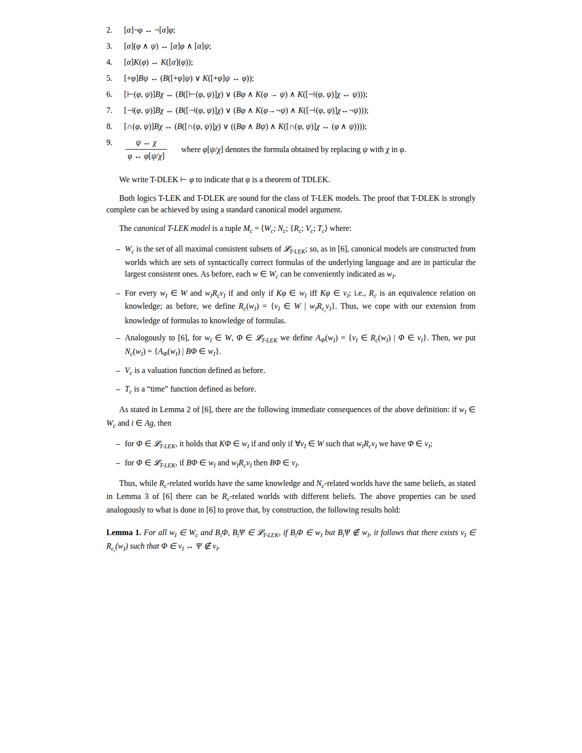2. [α]¬φ ↔ ¬[α]φ;
3. [α](φ ∧ ψ) ↔ [α]φ ∧ [α]ψ;
4. [α]K(φ) ↔ K([α](φ));
5. [+φ]Bψ ↔ (B([+φ]ψ) ∨ K([+φ]ψ ↔ φ));
6. [⊢(φ, ψ)]Bχ ↔ (B([⊢(φ, ψ)]χ) ∨ (Bφ ∧ K(φ → ψ) ∧ K([⊣(φ, ψ)]χ ↔ ψ)));
7. [⊣(φ, ψ)]Bχ ↔ (B([⊣(φ, ψ)]χ) ∨ (Bφ ∧ K(φ→¬ψ) ∧ K([⊣(φ, ψ)]χ↔¬ψ)));
8. [∩(φ, ψ)]Bχ ↔ (B([∩(φ, ψ)]χ) ∨ ((Bφ ∧ Bψ) ∧ K([∩(φ, ψ)]χ ↔ (φ ∧ ψ))));
9. ψ ↔ χ φ ↔ φ[ψ/χ] where φ[ψ/χ] denotes the formula obtained by replacing ψ with χ in φ.
We write T-DLEK ⊢ φ to indicate that φ is a theorem of TDLEK.
Both logics T-LEK and T-DLEK are sound for the class of T-LEK models. The proof that T-DLEK is strongly complete can be achieved by using a standard canonical model argument.
The canonical T-LEK model is a tuple Mc = ⟨Wc; Nc; {Rc; Vc; Tc⟩ where:
Wc is the set of all maximal consistent subsets of 𝓛T-LEK; so, as in [6], canonical models are constructed from worlds which are sets of syntactically correct formulas of the underlying language and are in particular the largest consistent ones. As before, each w ∈ Wc can be conveniently indicated as wI.
For every wI ∈ W and wIRcvI if and only if Kφ ∈ wI iff Kφ ∈ vI; i.e., Rc is an equivalence relation on knowledge; as before, we define Rc(wI) = {vI ∈ W | wIRcivI}. Thus, we cope with our extension from knowledge of formulas to knowledge of formulas.
Analogously to [6], for wI ∈ W, Φ ∈ 𝓛T-LEK we define AΦ(wI) = {vI ∈ Rc(wI) | Φ ∈ vI}. Then, we put Nc(wI) = {AΦ(wI) | BΦ ∈ wI}.
Vc is a valuation function defined as before.
Tc is a “time” function defined as before.
As stated in Lemma 2 of [6], there are the following immediate consequences of the above definition: if wI ∈ Wc and i ∈ Ag, then
for Φ ∈ 𝓛T-LEK, it holds that KΦ ∈ wI if and only if ∀vI ∈ W such that wIRcvI we have Φ ∈ vI;
for Φ ∈ 𝓛T-LEK, if BΦ ∈ wI and wIRcvI then BΦ ∈ vI.
Thus, while Rc-related worlds have the same knowledge and Nc-related worlds have the same beliefs, as stated in Lemma 3 of [6] there can be Rc-related worlds with different beliefs. The above properties can be used analogously to what is done in [6] to prove that, by construction, the following results hold:
Lemma 1. For all wI ∈ Wc and BiΦ, BiΨ ∈ 𝓛T-LEK, if BiΦ ∈ wI but BiΨ ∉ wI, it follows that there exists vI ∈ Rci(wI) such that Φ ∈ vI ↔ Ψ ∉ vI.